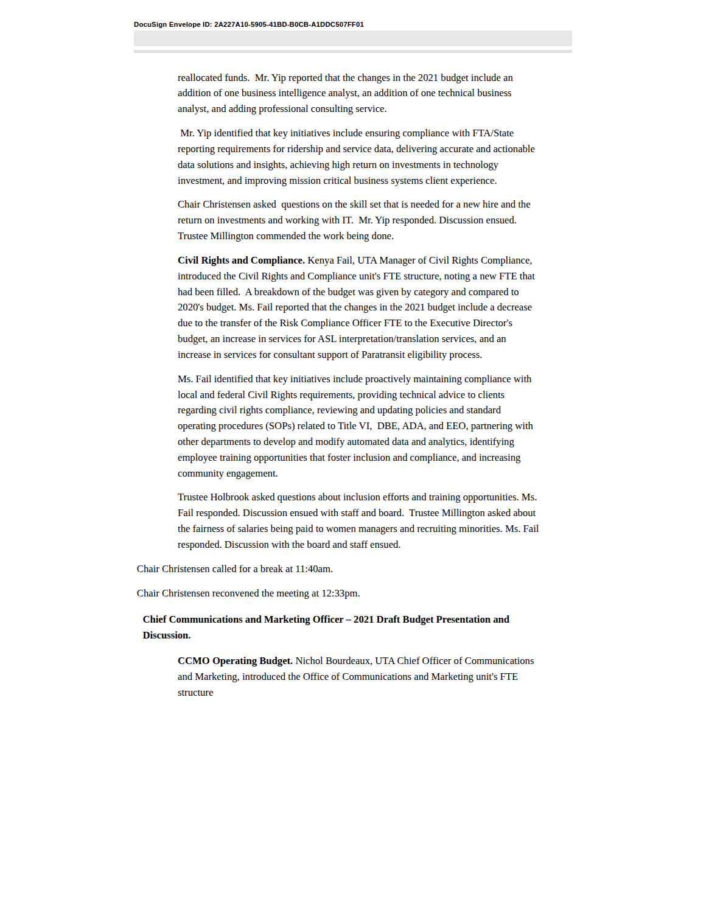DocuSign Envelope ID: 2A227A10-5905-41BD-B0CB-A1DDC507FF01
reallocated funds. Mr. Yip reported that the changes in the 2021 budget include an addition of one business intelligence analyst, an addition of one technical business analyst, and adding professional consulting service.
Mr. Yip identified that key initiatives include ensuring compliance with FTA/State reporting requirements for ridership and service data, delivering accurate and actionable data solutions and insights, achieving high return on investments in technology investment, and improving mission critical business systems client experience.
Chair Christensen asked questions on the skill set that is needed for a new hire and the return on investments and working with IT. Mr. Yip responded. Discussion ensued. Trustee Millington commended the work being done.
Civil Rights and Compliance. Kenya Fail, UTA Manager of Civil Rights Compliance, introduced the Civil Rights and Compliance unit's FTE structure, noting a new FTE that had been filled. A breakdown of the budget was given by category and compared to 2020's budget. Ms. Fail reported that the changes in the 2021 budget include a decrease due to the transfer of the Risk Compliance Officer FTE to the Executive Director's budget, an increase in services for ASL interpretation/translation services, and an increase in services for consultant support of Paratransit eligibility process.
Ms. Fail identified that key initiatives include proactively maintaining compliance with local and federal Civil Rights requirements, providing technical advice to clients regarding civil rights compliance, reviewing and updating policies and standard operating procedures (SOPs) related to Title VI, DBE, ADA, and EEO, partnering with other departments to develop and modify automated data and analytics, identifying employee training opportunities that foster inclusion and compliance, and increasing community engagement.
Trustee Holbrook asked questions about inclusion efforts and training opportunities. Ms. Fail responded. Discussion ensued with staff and board. Trustee Millington asked about the fairness of salaries being paid to women managers and recruiting minorities. Ms. Fail responded. Discussion with the board and staff ensued.
Chair Christensen called for a break at 11:40am.
Chair Christensen reconvened the meeting at 12:33pm.
Chief Communications and Marketing Officer – 2021 Draft Budget Presentation and Discussion.
CCMO Operating Budget. Nichol Bourdeaux, UTA Chief Officer of Communications and Marketing, introduced the Office of Communications and Marketing unit's FTE structure